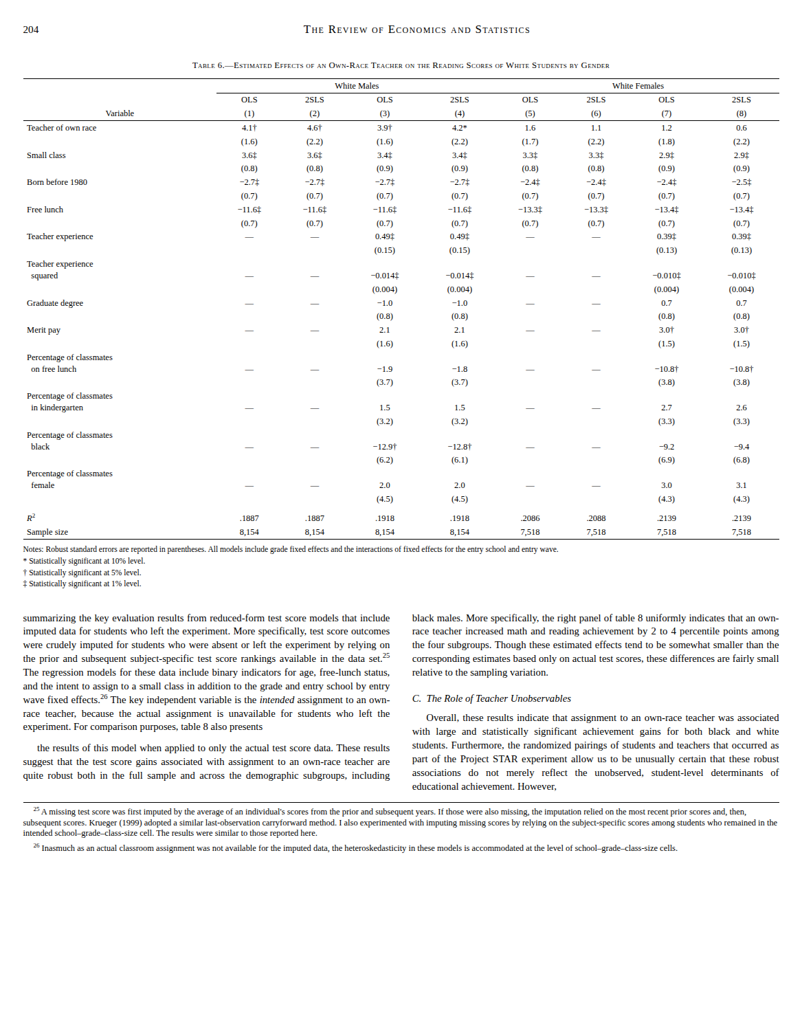204
The Review of Economics and Statistics
Table 6.—Estimated Effects of an Own-Race Teacher on the Reading Scores of White Students by Gender
| | White Males | White Females |
| --- | --- | --- |
| OLS | 2SLS | OLS | 2SLS | OLS | 2SLS | OLS | 2SLS |
| Variable | (1) | (2) | (3) | (4) | (5) | (6) | (7) | (8) |
| Teacher of own race | 4.1† | 4.6† | 3.9† | 4.2* | 1.6 | 1.1 | 1.2 | 0.6 |
| | (1.6) | (2.2) | (1.6) | (2.2) | (1.7) | (2.2) | (1.8) | (2.2) |
| Small class | 3.6‡ | 3.6‡ | 3.4‡ | 3.4‡ | 3.3‡ | 3.3‡ | 2.9‡ | 2.9‡ |
| | (0.8) | (0.8) | (0.9) | (0.9) | (0.8) | (0.8) | (0.9) | (0.9) |
| Born before 1980 | −2.7‡ | −2.7‡ | −2.7‡ | −2.7‡ | −2.4‡ | −2.4‡ | −2.4‡ | −2.5‡ |
| | (0.7) | (0.7) | (0.7) | (0.7) | (0.7) | (0.7) | (0.7) | (0.7) |
| Free lunch | −11.6‡ | −11.6‡ | −11.6‡ | −11.6‡ | −13.3‡ | −13.3‡ | −13.4‡ | −13.4‡ |
| | (0.7) | (0.7) | (0.7) | (0.7) | (0.7) | (0.7) | (0.7) | (0.7) |
| Teacher experience | — | — | 0.49‡ | 0.49‡ | — | — | 0.39‡ | 0.39‡ |
| | | | (0.15) | (0.15) | | | (0.13) | (0.13) |
| Teacher experience squared | — | — | −0.014‡ | −0.014‡ | — | — | −0.010‡ | −0.010‡ |
| | | | (0.004) | (0.004) | | | (0.004) | (0.004) |
| Graduate degree | — | — | −1.0 | −1.0 | — | — | 0.7 | 0.7 |
| | | | (0.8) | (0.8) | | | (0.8) | (0.8) |
| Merit pay | — | — | 2.1 | 2.1 | — | — | 3.0† | 3.0† |
| | | | (1.6) | (1.6) | | | (1.5) | (1.5) |
| Percentage of classmates on free lunch | — | — | −1.9 | −1.8 | — | — | −10.8† | −10.8† |
| | | | (3.7) | (3.7) | | | (3.8) | (3.8) |
| Percentage of classmates in kindergarten | — | — | 1.5 | 1.5 | — | — | 2.7 | 2.6 |
| | | | (3.2) | (3.2) | | | (3.3) | (3.3) |
| Percentage of classmates black | — | — | −12.9† | −12.8† | — | — | −9.2 | −9.4 |
| | | | (6.2) | (6.1) | | | (6.9) | (6.8) |
| Percentage of classmates female | — | — | 2.0 | 2.0 | — | — | 3.0 | 3.1 |
| | | | (4.5) | (4.5) | | | (4.3) | (4.3) |
| R 2 | .1887 | .1887 | .1918 | .1918 | .2086 | .2088 | .2139 | .2139 |
| Sample size | 8,154 | 8,154 | 8,154 | 8,154 | 7,518 | 7,518 | 7,518 | 7,518 |
Notes: Robust standard errors are reported in parentheses. All models include grade fixed effects and the interactions of fixed effects for the entry school and entry wave.
* Statistically significant at 10% level.
† Statistically significant at 5% level.
‡ Statistically significant at 1% level.
summarizing the key evaluation results from reduced-form test score models that include imputed data for students who left the experiment. More specifically, test score outcomes were crudely imputed for students who were absent or left the experiment by relying on the prior and subsequent subject-specific test score rankings available in the data set.25 The regression models for these data include binary indicators for age, free-lunch status, and the intent to assign to a small class in addition to the grade and entry school by entry wave fixed effects.26 The key independent variable is the intended assignment to an own-race teacher, because the actual assignment is unavailable for students who left the experiment. For comparison purposes, table 8 also presents
the results of this model when applied to only the actual test score data. These results suggest that the test score gains associated with assignment to an own-race teacher are quite robust both in the full sample and across the demographic subgroups, including black males. More specifically, the right panel of table 8 uniformly indicates that an own-race teacher increased math and reading achievement by 2 to 4 percentile points among the four subgroups. Though these estimated effects tend to be somewhat smaller than the corresponding estimates based only on actual test scores, these differences are fairly small relative to the sampling variation.
C. The Role of Teacher Unobservables
Overall, these results indicate that assignment to an own-race teacher was associated with large and statistically significant achievement gains for both black and white students. Furthermore, the randomized pairings of students and teachers that occurred as part of the Project STAR experiment allow us to be unusually certain that these robust associations do not merely reflect the unobserved, student-level determinants of educational achievement. However,
25 A missing test score was first imputed by the average of an individual's scores from the prior and subsequent years. If those were also missing, the imputation relied on the most recent prior scores and, then, subsequent scores. Krueger (1999) adopted a similar last-observation carryforward method. I also experimented with imputing missing scores by relying on the subject-specific scores among students who remained in the intended school–grade–class-size cell. The results were similar to those reported here.
26 Inasmuch as an actual classroom assignment was not available for the imputed data, the heteroskedasticity in these models is accommodated at the level of school–grade–class-size cells.